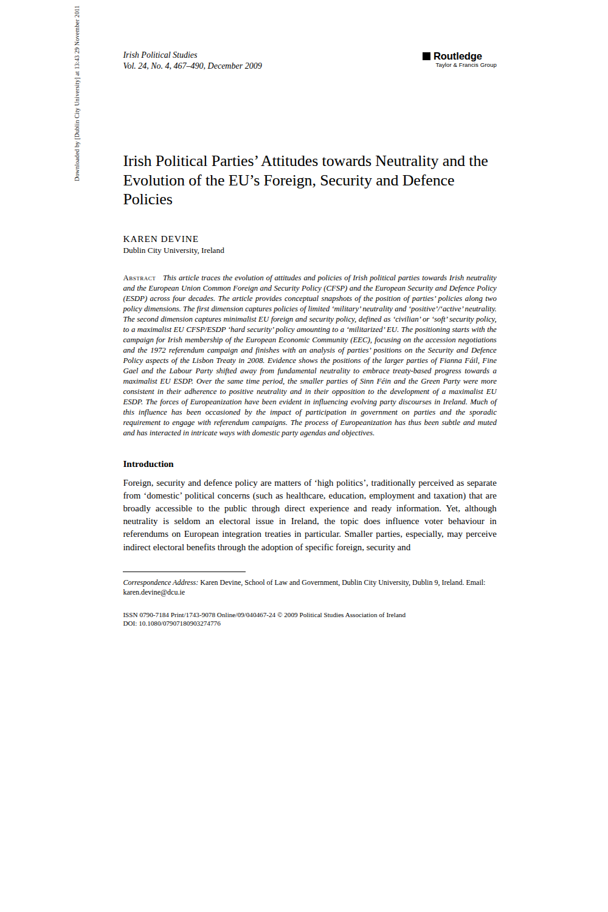Downloaded by [Dublin City University] at 13:43 29 November 2011
Irish Political Studies
Vol. 24, No. 4, 467–490, December 2009
Routledge Taylor & Francis Group
Irish Political Parties’ Attitudes towards Neutrality and the Evolution of the EU’s Foreign, Security and Defence Policies
KAREN DEVINE
Dublin City University, Ireland
Abstract This article traces the evolution of attitudes and policies of Irish political parties towards Irish neutrality and the European Union Common Foreign and Security Policy (CFSP) and the European Security and Defence Policy (ESDP) across four decades. The article provides conceptual snapshots of the position of parties’ policies along two policy dimensions. The first dimension captures policies of limited ‘military’ neutrality and ‘positive’/‘active’ neutrality. The second dimension captures minimalist EU foreign and security policy, defined as ‘civilian’ or ‘soft’ security policy, to a maximalist EU CFSP/ESDP ‘hard security’ policy amounting to a ‘militarized’ EU. The positioning starts with the campaign for Irish membership of the European Economic Community (EEC), focusing on the accession negotiations and the 1972 referendum campaign and finishes with an analysis of parties’ positions on the Security and Defence Policy aspects of the Lisbon Treaty in 2008. Evidence shows the positions of the larger parties of Fianna Fáil, Fine Gael and the Labour Party shifted away from fundamental neutrality to embrace treaty-based progress towards a maximalist EU ESDP. Over the same time period, the smaller parties of Sinn Féin and the Green Party were more consistent in their adherence to positive neutrality and in their opposition to the development of a maximalist EU ESDP. The forces of Europeanization have been evident in influencing evolving party discourses in Ireland. Much of this influence has been occasioned by the impact of participation in government on parties and the sporadic requirement to engage with referendum campaigns. The process of Europeanization has thus been subtle and muted and has interacted in intricate ways with domestic party agendas and objectives.
Introduction
Foreign, security and defence policy are matters of ‘high politics’, traditionally perceived as separate from ‘domestic’ political concerns (such as healthcare, education, employment and taxation) that are broadly accessible to the public through direct experience and ready information. Yet, although neutrality is seldom an electoral issue in Ireland, the topic does influence voter behaviour in referendums on European integration treaties in particular. Smaller parties, especially, may perceive indirect electoral benefits through the adoption of specific foreign, security and
Correspondence Address: Karen Devine, School of Law and Government, Dublin City University, Dublin 9, Ireland. Email: karen.devine@dcu.ie
ISSN 0790-7184 Print/1743-9078 Online/09/040467-24 © 2009 Political Studies Association of Ireland
DOI: 10.1080/07907180903274776